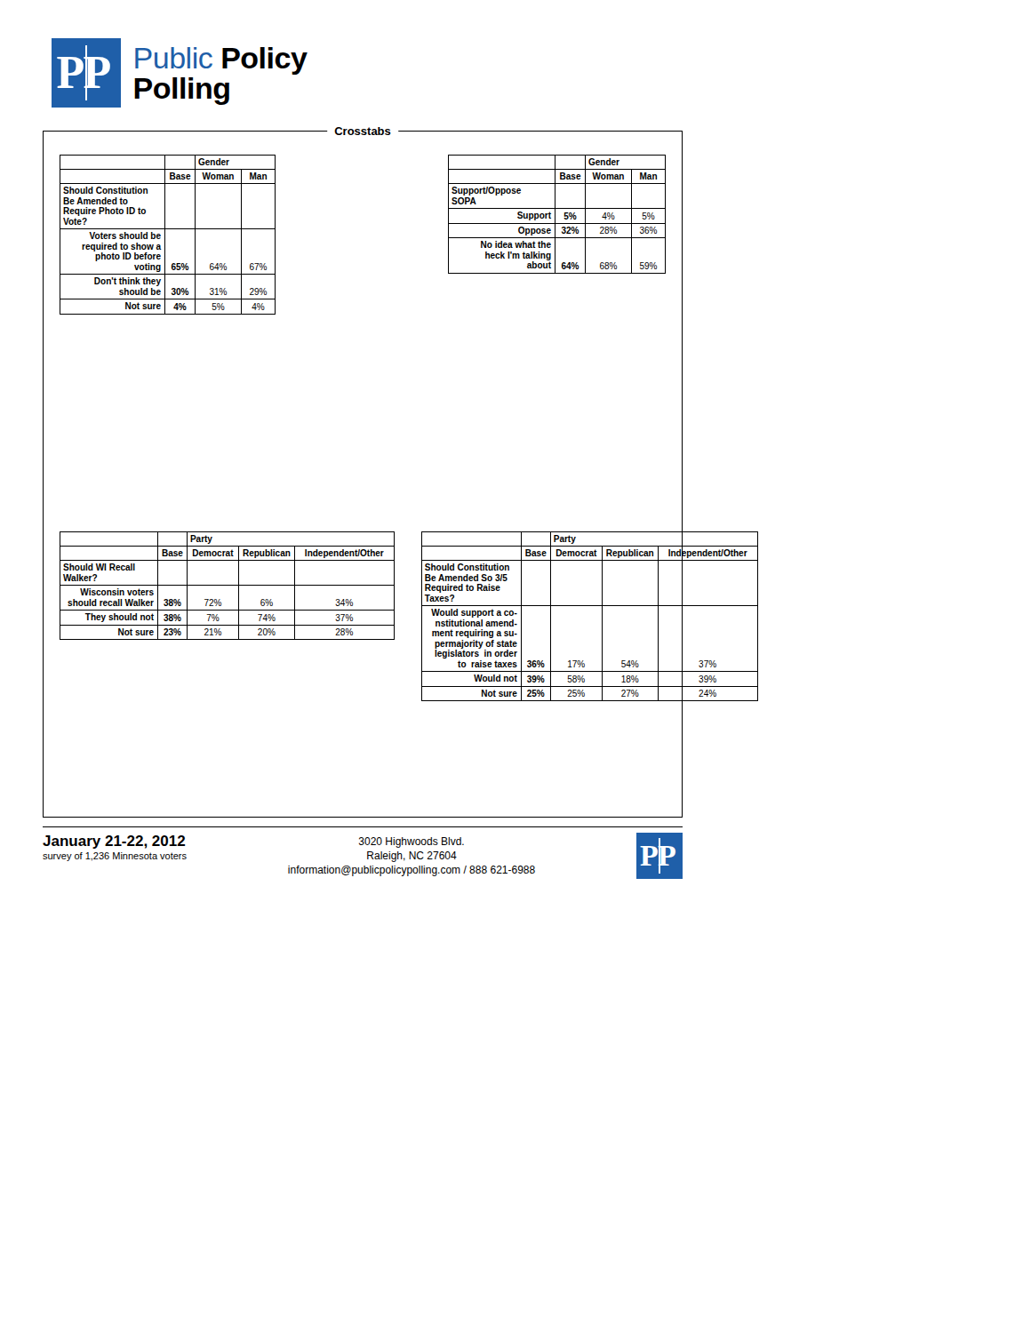Public Policy Polling
Crosstabs
| | | Gender |
| | Base | Woman | Man |
| Should Constitution Be Amended to Require Photo ID to Vote? | | | |
| Voters should be required to show a photo ID before voting | 65% | 64% | 67% |
| Don't think they should be | 30% | 31% | 29% |
| Not sure | 4% | 5% | 4% |
| | | Gender |
| | Base | Woman | Man |
| Support/Oppose SOPA | | | |
| Support | 5% | 4% | 5% |
| Oppose | 32% | 28% | 36% |
| No idea what the heck I'm talking about | 64% | 68% | 59% |
| | | Party |
| | Base | Democrat | Republican | Independent/Other |
| Should WI Recall Walker? | | | | |
| Wisconsin voters should recall Walker | 38% | 72% | 6% | 34% |
| They should not | 38% | 7% | 74% | 37% |
| Not sure | 23% | 21% | 20% | 28% |
| | | Party |
| | Base | Democrat | Republican | Independent/Other |
| Should Constitution Be Amended So 3/5 Required to Raise Taxes? | | | | |
| Would support a co- nstitutional amend- ment requiring a su- permajority of state legislators in order to raise taxes | 36% | 17% | 54% | 37% |
| Would not | 39% | 58% | 18% | 39% |
| Not sure | 25% | 25% | 27% | 24% |
January 21-22, 2012
survey of 1,236 Minnesota voters
3020 Highwoods Blvd.
Raleigh, NC 27604
information@publicpolicypolling.com / 888 621-6988